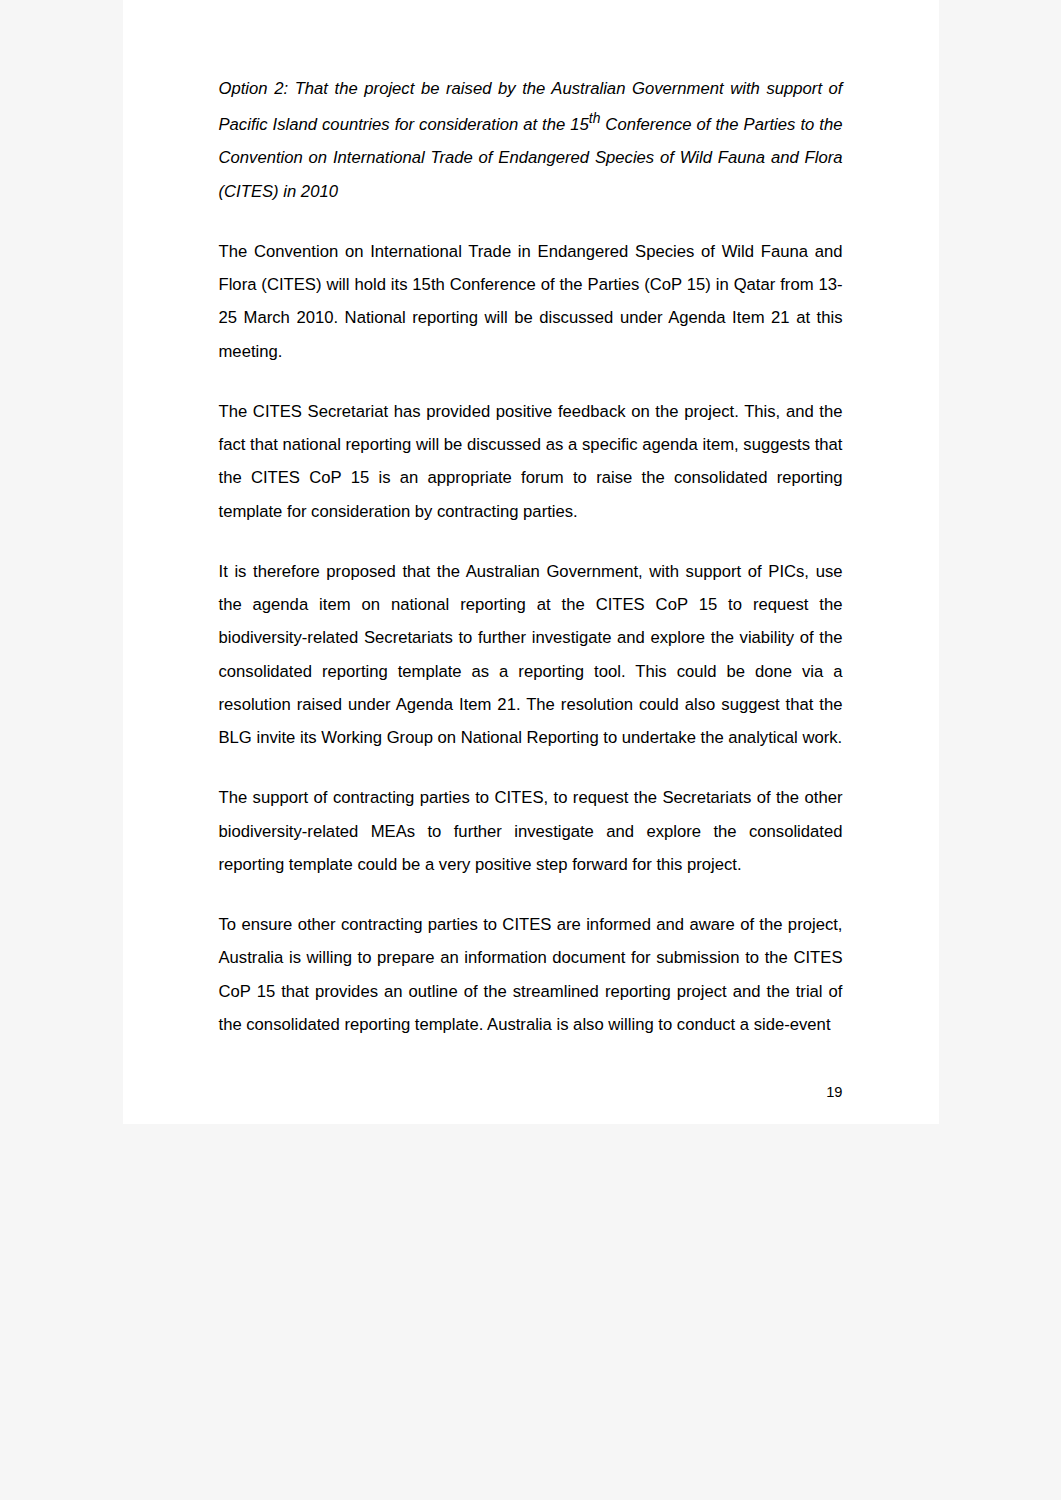Option 2: That the project be raised by the Australian Government with support of Pacific Island countries for consideration at the 15th Conference of the Parties to the Convention on International Trade of Endangered Species of Wild Fauna and Flora (CITES) in 2010
The Convention on International Trade in Endangered Species of Wild Fauna and Flora (CITES) will hold its 15th Conference of the Parties (CoP 15) in Qatar from 13-25 March 2010. National reporting will be discussed under Agenda Item 21 at this meeting.
The CITES Secretariat has provided positive feedback on the project. This, and the fact that national reporting will be discussed as a specific agenda item, suggests that the CITES CoP 15 is an appropriate forum to raise the consolidated reporting template for consideration by contracting parties.
It is therefore proposed that the Australian Government, with support of PICs, use the agenda item on national reporting at the CITES CoP 15 to request the biodiversity-related Secretariats to further investigate and explore the viability of the consolidated reporting template as a reporting tool. This could be done via a resolution raised under Agenda Item 21. The resolution could also suggest that the BLG invite its Working Group on National Reporting to undertake the analytical work.
The support of contracting parties to CITES, to request the Secretariats of the other biodiversity-related MEAs to further investigate and explore the consolidated reporting template could be a very positive step forward for this project.
To ensure other contracting parties to CITES are informed and aware of the project, Australia is willing to prepare an information document for submission to the CITES CoP 15 that provides an outline of the streamlined reporting project and the trial of the consolidated reporting template. Australia is also willing to conduct a side-event
19